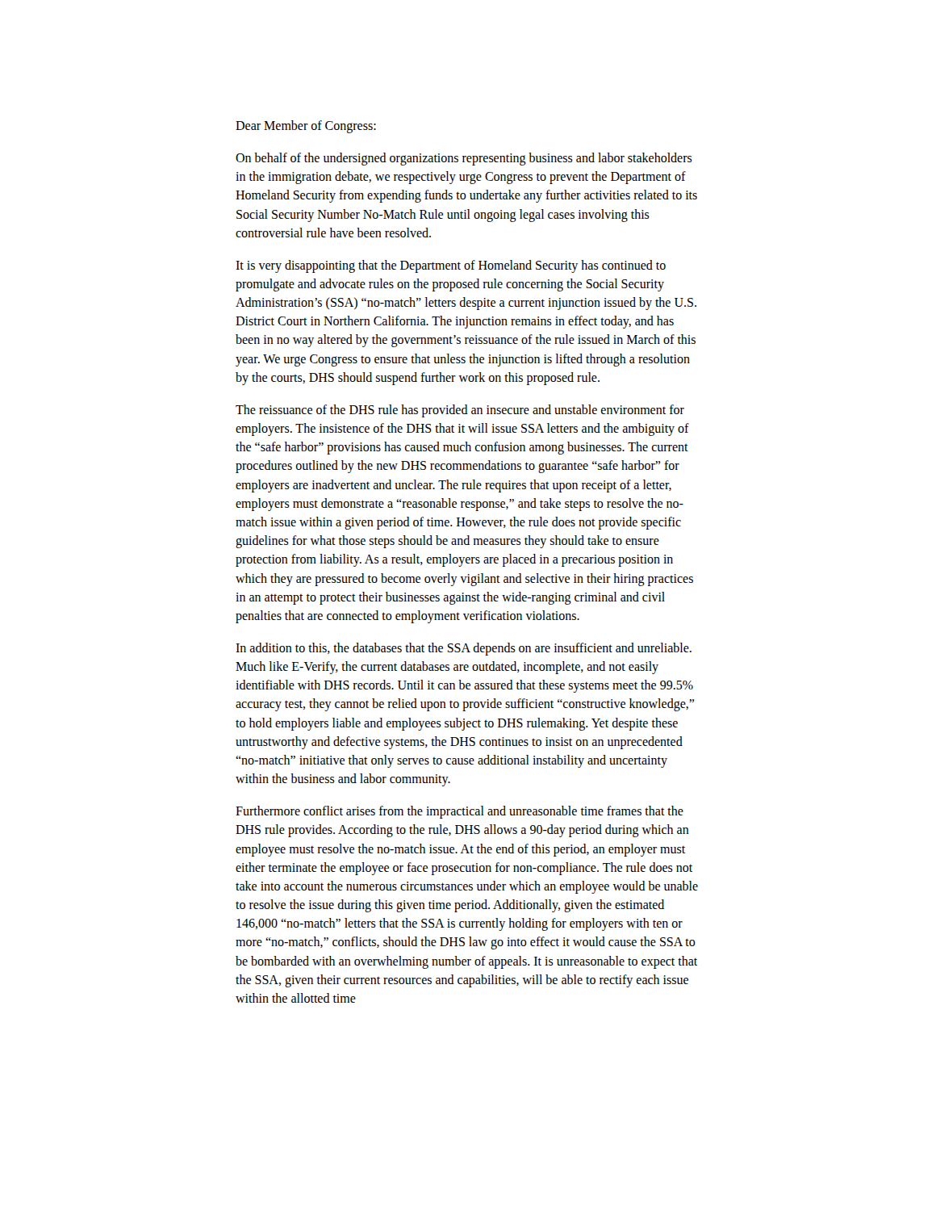Dear Member of Congress:
On behalf of the undersigned organizations representing business and labor stakeholders in the immigration debate, we respectively urge Congress to prevent the Department of Homeland Security from expending funds to undertake any further activities related to its Social Security Number No-Match Rule until ongoing legal cases involving this controversial rule have been resolved.
It is very disappointing that the Department of Homeland Security has continued to promulgate and advocate rules on the proposed rule concerning the Social Security Administration’s (SSA) “no-match” letters despite a current injunction issued by the U.S. District Court in Northern California. The injunction remains in effect today, and has been in no way altered by the government’s reissuance of the rule issued in March of this year. We urge Congress to ensure that unless the injunction is lifted through a resolution by the courts, DHS should suspend further work on this proposed rule.
The reissuance of the DHS rule has provided an insecure and unstable environment for employers. The insistence of the DHS that it will issue SSA letters and the ambiguity of the “safe harbor” provisions has caused much confusion among businesses. The current procedures outlined by the new DHS recommendations to guarantee “safe harbor” for employers are inadvertent and unclear. The rule requires that upon receipt of a letter, employers must demonstrate a “reasonable response,” and take steps to resolve the no-match issue within a given period of time. However, the rule does not provide specific guidelines for what those steps should be and measures they should take to ensure protection from liability. As a result, employers are placed in a precarious position in which they are pressured to become overly vigilant and selective in their hiring practices in an attempt to protect their businesses against the wide-ranging criminal and civil penalties that are connected to employment verification violations.
In addition to this, the databases that the SSA depends on are insufficient and unreliable. Much like E-Verify, the current databases are outdated, incomplete, and not easily identifiable with DHS records. Until it can be assured that these systems meet the 99.5% accuracy test, they cannot be relied upon to provide sufficient “constructive knowledge,” to hold employers liable and employees subject to DHS rulemaking. Yet despite these untrustworthy and defective systems, the DHS continues to insist on an unprecedented “no-match” initiative that only serves to cause additional instability and uncertainty within the business and labor community.
Furthermore conflict arises from the impractical and unreasonable time frames that the DHS rule provides. According to the rule, DHS allows a 90-day period during which an employee must resolve the no-match issue. At the end of this period, an employer must either terminate the employee or face prosecution for non-compliance. The rule does not take into account the numerous circumstances under which an employee would be unable to resolve the issue during this given time period. Additionally, given the estimated 146,000 “no-match” letters that the SSA is currently holding for employers with ten or more “no-match,” conflicts, should the DHS law go into effect it would cause the SSA to be bombarded with an overwhelming number of appeals. It is unreasonable to expect that the SSA, given their current resources and capabilities, will be able to rectify each issue within the allotted time